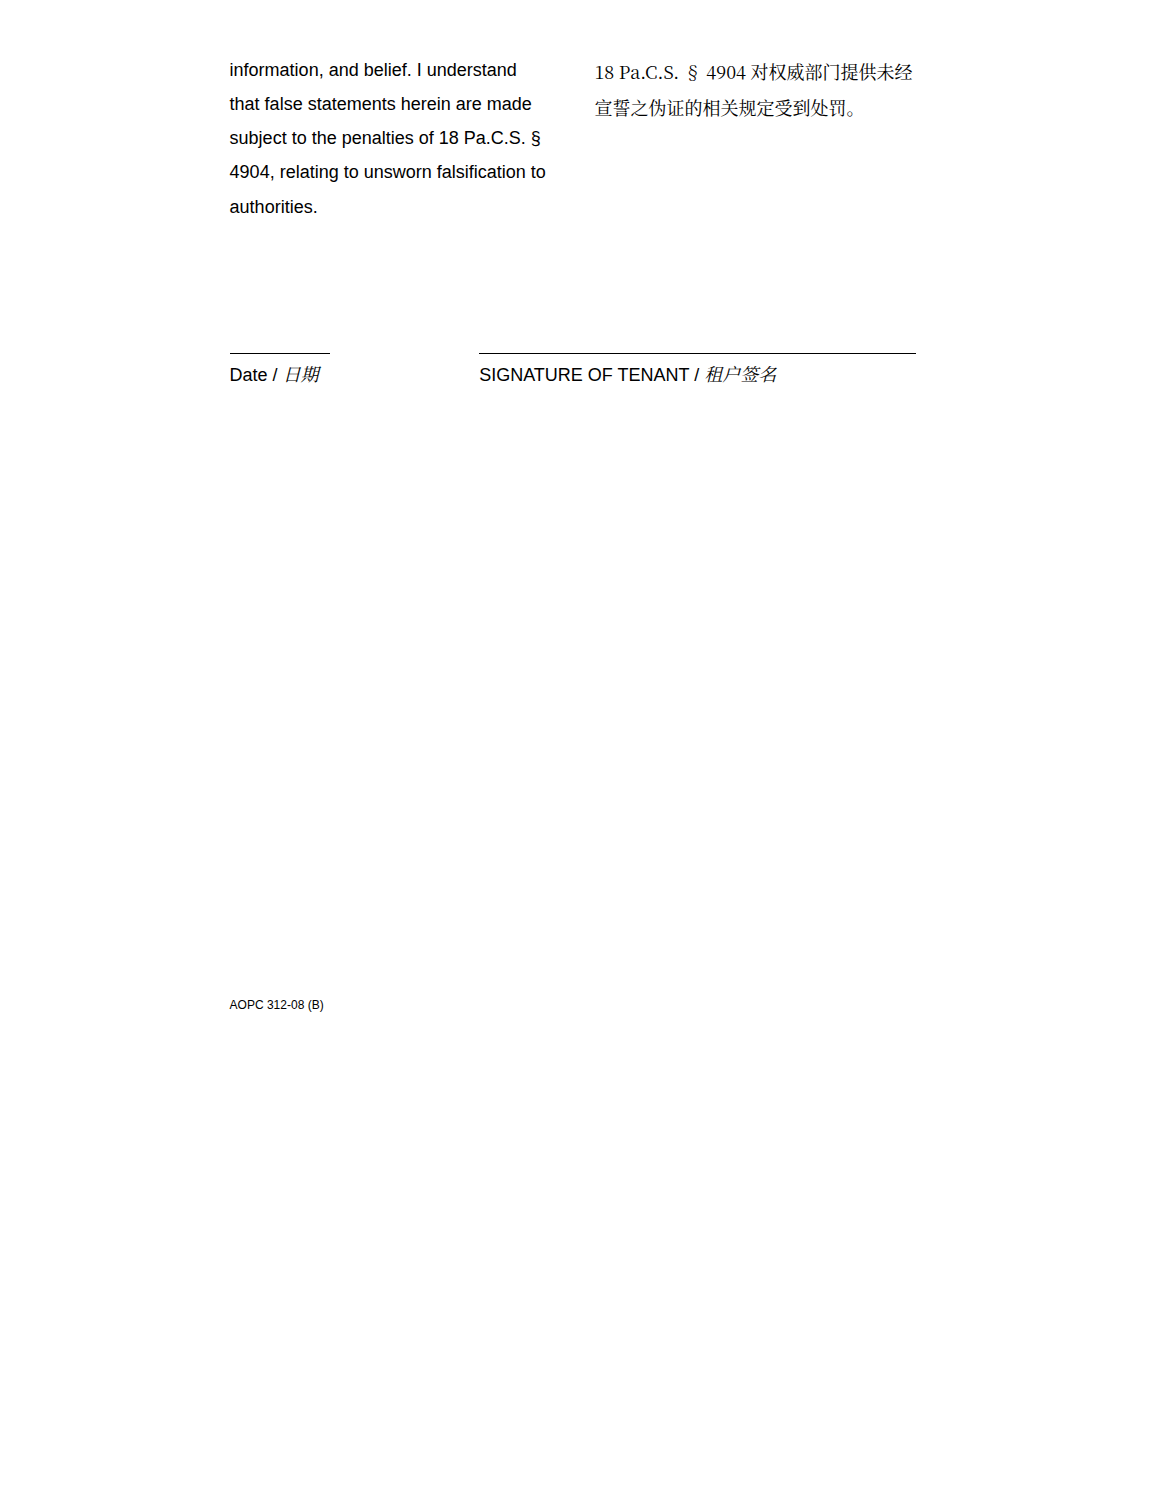information, and belief. I understand that false statements herein are made subject to the penalties of 18 Pa.C.S. § 4904, relating to unsworn falsification to authorities.
18 Pa.C.S. § 4904 对权威部门提供未经宣誓之伪证的相关规定受到处罚。
Date / 日期
SIGNATURE OF TENANT / 租户签名
AOPC 312-08 (B)